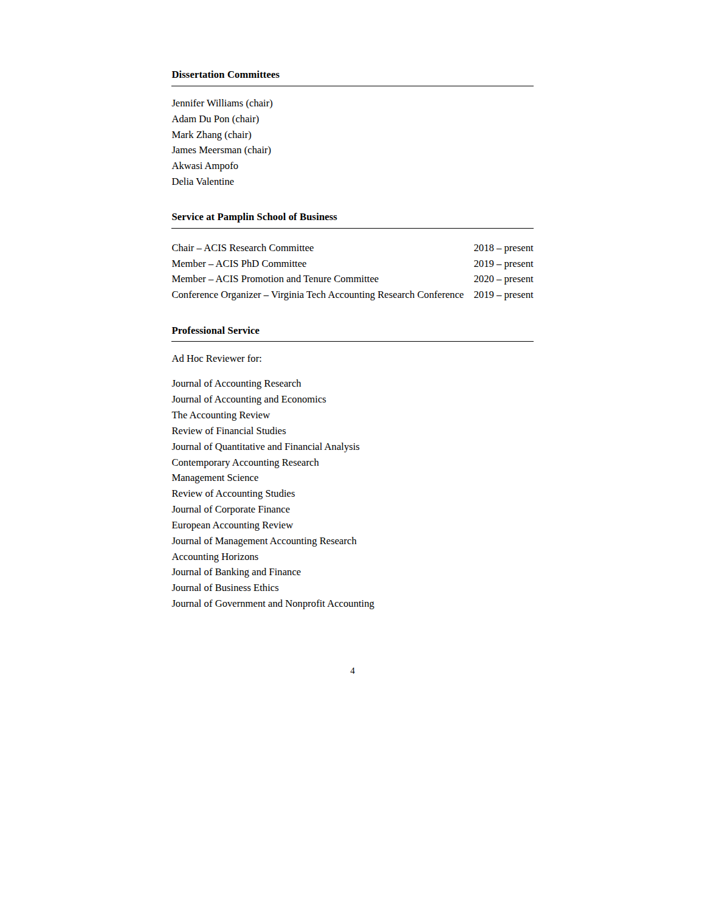Dissertation Committees
Jennifer Williams (chair)
Adam Du Pon (chair)
Mark Zhang (chair)
James Meersman (chair)
Akwasi Ampofo
Delia Valentine
Service at Pamplin School of Business
| Chair – ACIS Research Committee | 2018 – present |
| Member – ACIS PhD Committee | 2019 – present |
| Member – ACIS Promotion and Tenure Committee | 2020 – present |
| Conference Organizer – Virginia Tech Accounting Research Conference | 2019 – present |
Professional Service
Ad Hoc Reviewer for:
Journal of Accounting Research
Journal of Accounting and Economics
The Accounting Review
Review of Financial Studies
Journal of Quantitative and Financial Analysis
Contemporary Accounting Research
Management Science
Review of Accounting Studies
Journal of Corporate Finance
European Accounting Review
Journal of Management Accounting Research
Accounting Horizons
Journal of Banking and Finance
Journal of Business Ethics
Journal of Government and Nonprofit Accounting
4